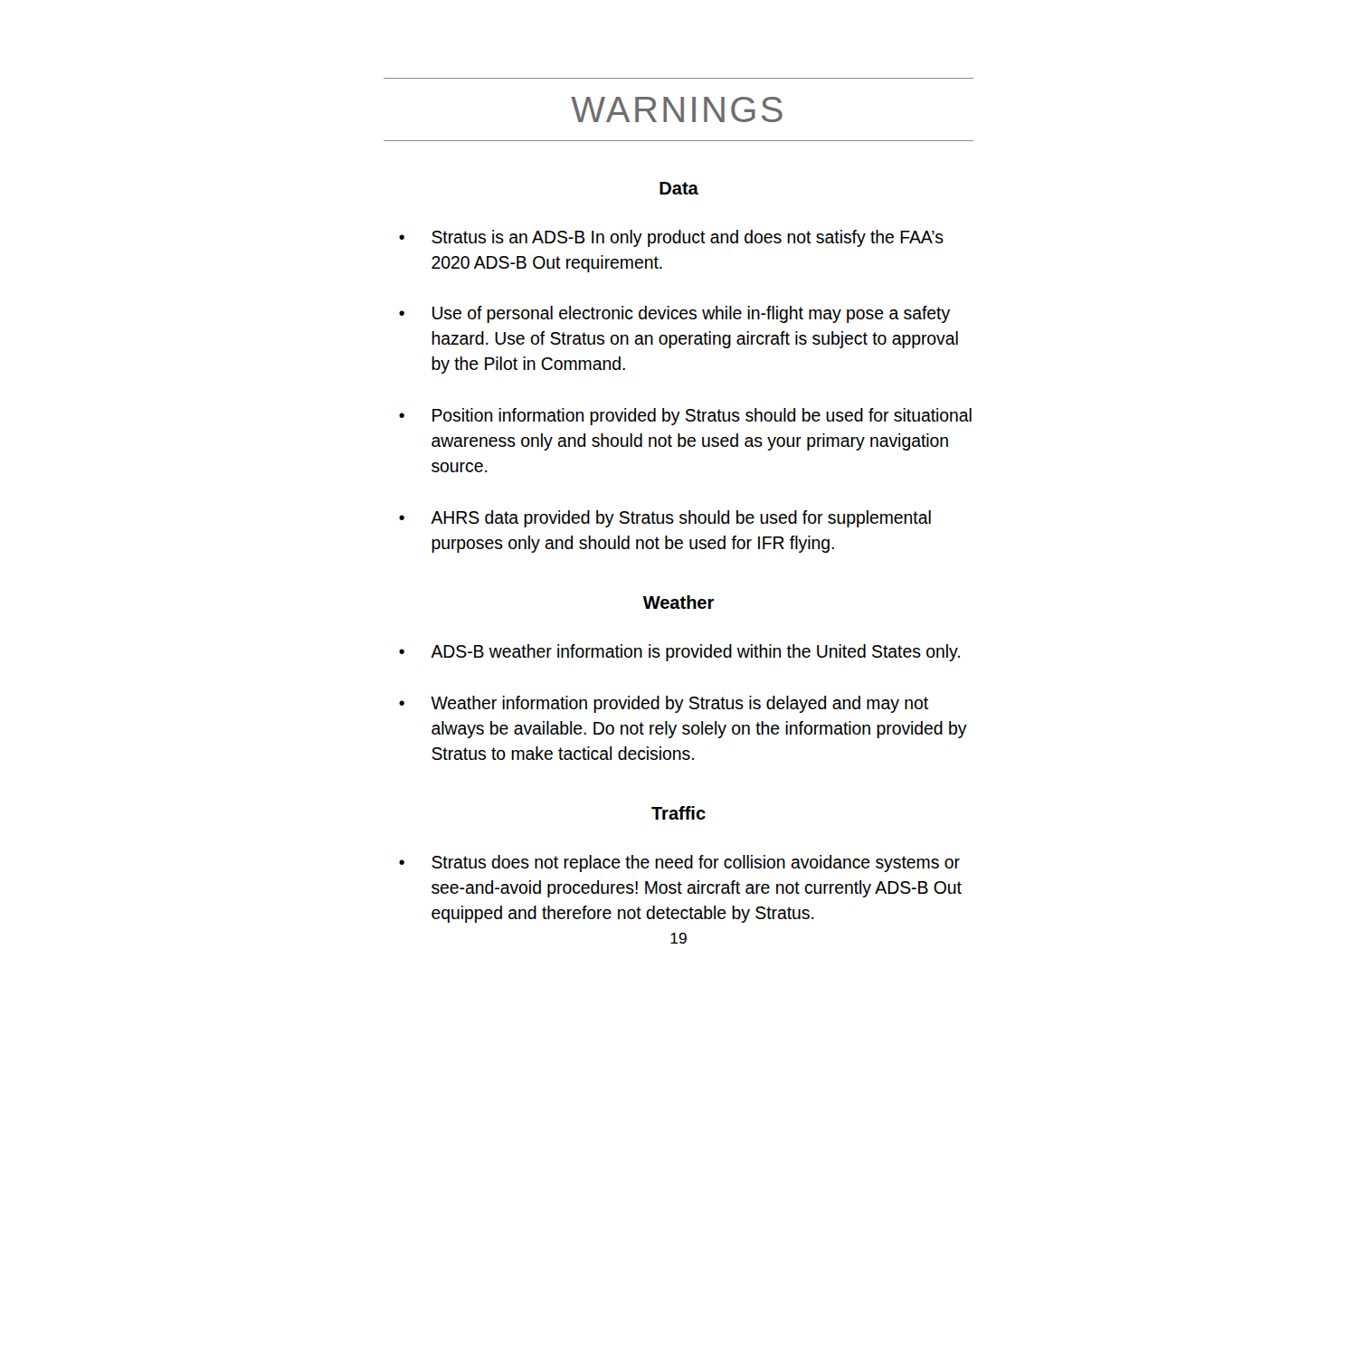WARNINGS
Data
Stratus is an ADS-B In only product and does not satisfy the FAA’s 2020 ADS-B Out requirement.
Use of personal electronic devices while in-flight may pose a safety hazard. Use of Stratus on an operating aircraft is subject to approval by the Pilot in Command.
Position information provided by Stratus should be used for situational awareness only and should not be used as your primary navigation source.
AHRS data provided by Stratus should be used for supplemental purposes only and should not be used for IFR flying.
Weather
ADS-B weather information is provided within the United States only.
Weather information provided by Stratus is delayed and may not always be available. Do not rely solely on the information provided by Stratus to make tactical decisions.
Traffic
Stratus does not replace the need for collision avoidance systems or see-and-avoid procedures! Most aircraft are not currently ADS-B Out equipped and therefore not detectable by Stratus.
19